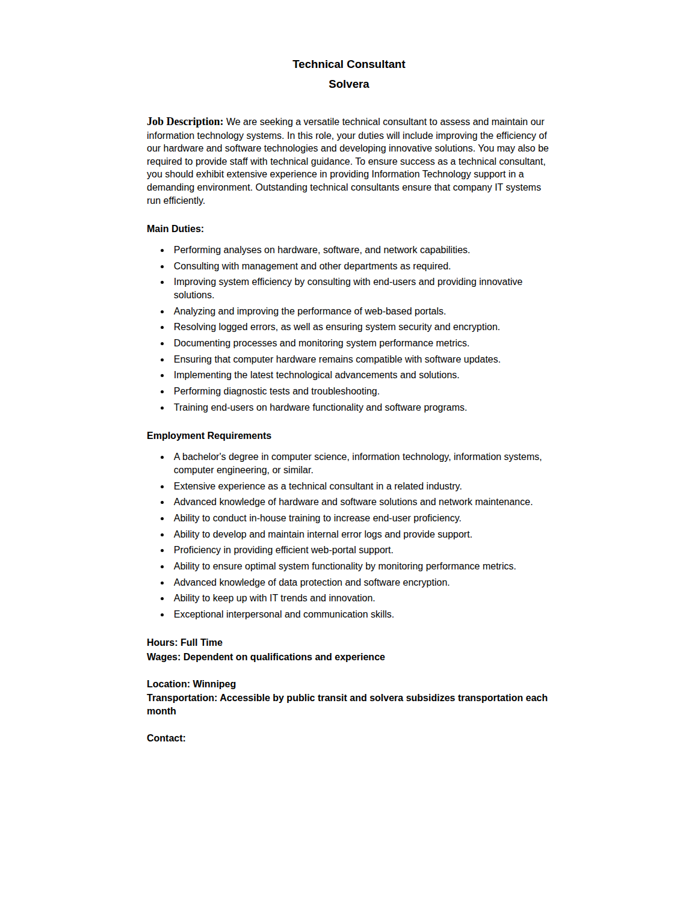Technical Consultant
Solvera
Job Description: We are seeking a versatile technical consultant to assess and maintain our information technology systems. In this role, your duties will include improving the efficiency of our hardware and software technologies and developing innovative solutions. You may also be required to provide staff with technical guidance. To ensure success as a technical consultant, you should exhibit extensive experience in providing Information Technology support in a demanding environment. Outstanding technical consultants ensure that company IT systems run efficiently.
Main Duties:
Performing analyses on hardware, software, and network capabilities.
Consulting with management and other departments as required.
Improving system efficiency by consulting with end-users and providing innovative solutions.
Analyzing and improving the performance of web-based portals.
Resolving logged errors, as well as ensuring system security and encryption.
Documenting processes and monitoring system performance metrics.
Ensuring that computer hardware remains compatible with software updates.
Implementing the latest technological advancements and solutions.
Performing diagnostic tests and troubleshooting.
Training end-users on hardware functionality and software programs.
Employment Requirements
A bachelor's degree in computer science, information technology, information systems, computer engineering, or similar.
Extensive experience as a technical consultant in a related industry.
Advanced knowledge of hardware and software solutions and network maintenance.
Ability to conduct in-house training to increase end-user proficiency.
Ability to develop and maintain internal error logs and provide support.
Proficiency in providing efficient web-portal support.
Ability to ensure optimal system functionality by monitoring performance metrics.
Advanced knowledge of data protection and software encryption.
Ability to keep up with IT trends and innovation.
Exceptional interpersonal and communication skills.
Hours: Full Time
Wages: Dependent on qualifications and experience
Location: Winnipeg
Transportation: Accessible by public transit and solvera subsidizes transportation each month
Contact: